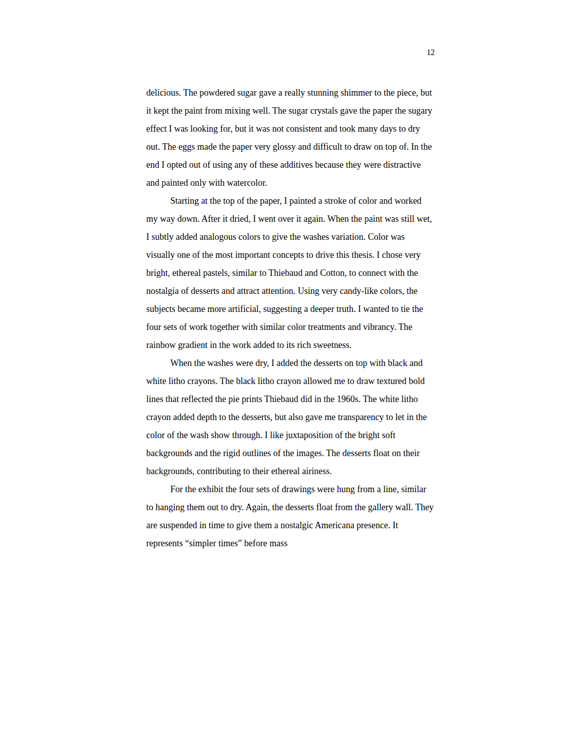12
delicious. The powdered sugar gave a really stunning shimmer to the piece, but it kept the paint from mixing well. The sugar crystals gave the paper the sugary effect I was looking for, but it was not consistent and took many days to dry out. The eggs made the paper very glossy and difficult to draw on top of. In the end I opted out of using any of these additives because they were distractive and painted only with watercolor.
Starting at the top of the paper, I painted a stroke of color and worked my way down. After it dried, I went over it again. When the paint was still wet, I subtly added analogous colors to give the washes variation. Color was visually one of the most important concepts to drive this thesis. I chose very bright, ethereal pastels, similar to Thiebaud and Cotton, to connect with the nostalgia of desserts and attract attention. Using very candy-like colors, the subjects became more artificial, suggesting a deeper truth. I wanted to tie the four sets of work together with similar color treatments and vibrancy. The rainbow gradient in the work added to its rich sweetness.
When the washes were dry, I added the desserts on top with black and white litho crayons. The black litho crayon allowed me to draw textured bold lines that reflected the pie prints Thiebaud did in the 1960s. The white litho crayon added depth to the desserts, but also gave me transparency to let in the color of the wash show through. I like juxtaposition of the bright soft backgrounds and the rigid outlines of the images. The desserts float on their backgrounds, contributing to their ethereal airiness.
For the exhibit the four sets of drawings were hung from a line, similar to hanging them out to dry. Again, the desserts float from the gallery wall. They are suspended in time to give them a nostalgic Americana presence. It represents “simpler times” before mass